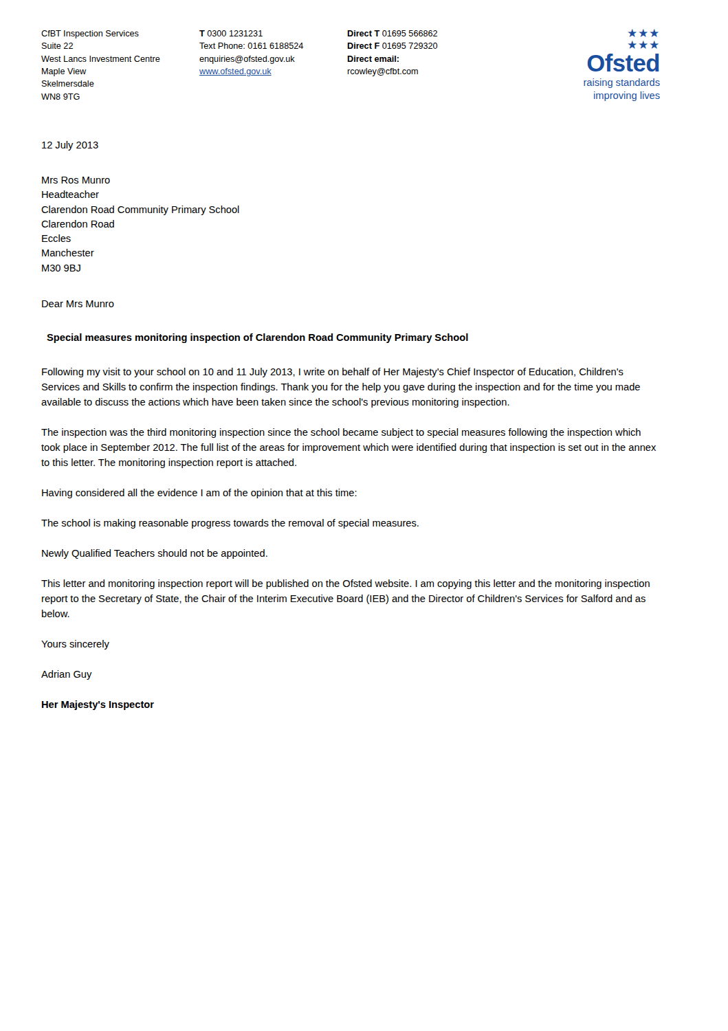CfBT Inspection Services
Suite 22
West Lancs Investment Centre
Maple View
Skelmersdale
WN8 9TG
T 0300 1231231
Text Phone: 0161 6188524
enquiries@ofsted.gov.uk
www.ofsted.gov.uk
Direct T 01695 566862
Direct F 01695 729320
Direct email:
rcowley@cfbt.com
★★★
★★★
Ofsted
raising standards
improving lives
12 July 2013
Mrs Ros Munro
Headteacher
Clarendon Road Community Primary School
Clarendon Road
Eccles
Manchester
M30 9BJ
Dear Mrs Munro
Special measures monitoring inspection of Clarendon Road Community Primary School
Following my visit to your school on 10 and 11 July 2013, I write on behalf of Her Majesty's Chief Inspector of Education, Children's Services and Skills to confirm the inspection findings. Thank you for the help you gave during the inspection and for the time you made available to discuss the actions which have been taken since the school's previous monitoring inspection.
The inspection was the third monitoring inspection since the school became subject to special measures following the inspection which took place in September 2012. The full list of the areas for improvement which were identified during that inspection is set out in the annex to this letter. The monitoring inspection report is attached.
Having considered all the evidence I am of the opinion that at this time:
The school is making reasonable progress towards the removal of special measures.
Newly Qualified Teachers should not be appointed.
This letter and monitoring inspection report will be published on the Ofsted website. I am copying this letter and the monitoring inspection report to the Secretary of State, the Chair of the Interim Executive Board (IEB) and the Director of Children's Services for Salford and as below.
Yours sincerely
Adrian Guy
Her Majesty's Inspector